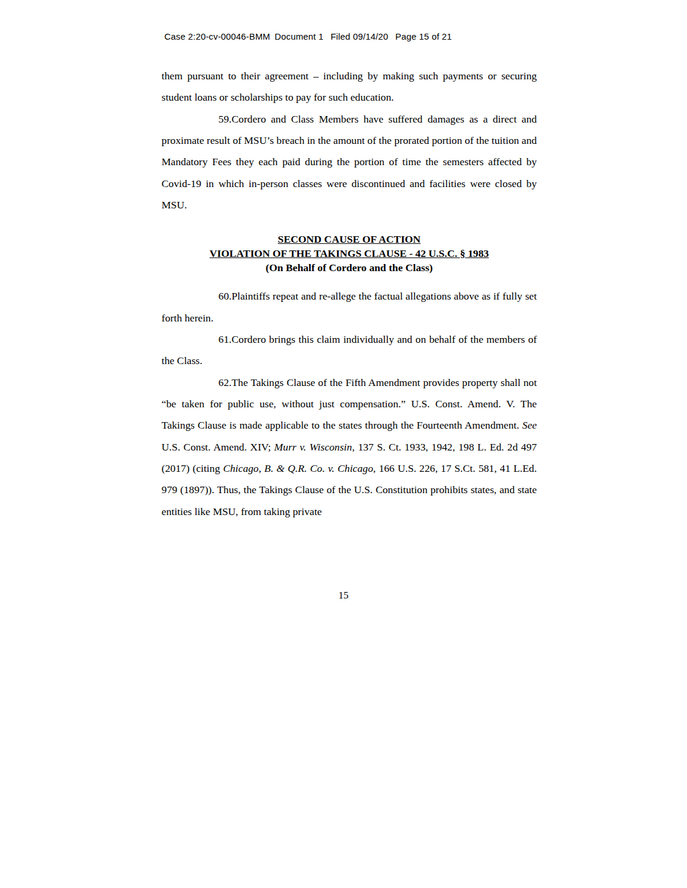Case 2:20-cv-00046-BMM Document 1 Filed 09/14/20 Page 15 of 21
them pursuant to their agreement – including by making such payments or securing student loans or scholarships to pay for such education.
59. Cordero and Class Members have suffered damages as a direct and proximate result of MSU’s breach in the amount of the prorated portion of the tuition and Mandatory Fees they each paid during the portion of time the semesters affected by Covid-19 in which in-person classes were discontinued and facilities were closed by MSU.
SECOND CAUSE OF ACTION
VIOLATION OF THE TAKINGS CLAUSE - 42 U.S.C. § 1983
(On Behalf of Cordero and the Class)
60. Plaintiffs repeat and re-allege the factual allegations above as if fully set forth herein.
61. Cordero brings this claim individually and on behalf of the members of the Class.
62. The Takings Clause of the Fifth Amendment provides property shall not “be taken for public use, without just compensation.” U.S. Const. Amend. V. The Takings Clause is made applicable to the states through the Fourteenth Amendment. See U.S. Const. Amend. XIV; Murr v. Wisconsin, 137 S. Ct. 1933, 1942, 198 L. Ed. 2d 497 (2017) (citing Chicago, B. & Q.R. Co. v. Chicago, 166 U.S. 226, 17 S.Ct. 581, 41 L.Ed. 979 (1897)). Thus, the Takings Clause of the U.S. Constitution prohibits states, and state entities like MSU, from taking private
15